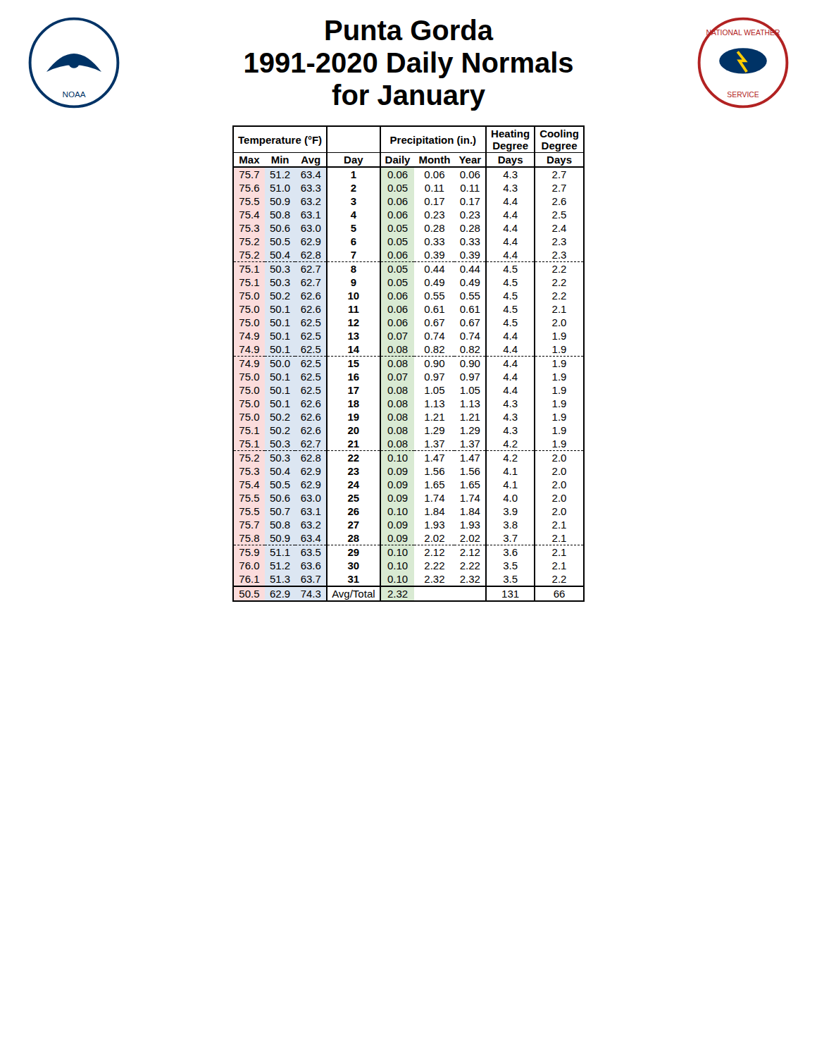Punta Gorda
1991-2020 Daily Normals
for January
| Temperature (°F) | | Precipitation (in.) | Heating Degree | Cooling Degree |
| --- | --- | --- | --- | --- |
| Max | Min | Avg | Day | Daily | Month | Year | Days | Days |
| 75.7 | 51.2 | 63.4 | 1 | 0.06 | 0.06 | 0.06 | 4.3 | 2.7 |
| 75.6 | 51.0 | 63.3 | 2 | 0.05 | 0.11 | 0.11 | 4.3 | 2.7 |
| 75.5 | 50.9 | 63.2 | 3 | 0.06 | 0.17 | 0.17 | 4.4 | 2.6 |
| 75.4 | 50.8 | 63.1 | 4 | 0.06 | 0.23 | 0.23 | 4.4 | 2.5 |
| 75.3 | 50.6 | 63.0 | 5 | 0.05 | 0.28 | 0.28 | 4.4 | 2.4 |
| 75.2 | 50.5 | 62.9 | 6 | 0.05 | 0.33 | 0.33 | 4.4 | 2.3 |
| 75.2 | 50.4 | 62.8 | 7 | 0.06 | 0.39 | 0.39 | 4.4 | 2.3 |
| 75.1 | 50.3 | 62.7 | 8 | 0.05 | 0.44 | 0.44 | 4.5 | 2.2 |
| 75.1 | 50.3 | 62.7 | 9 | 0.05 | 0.49 | 0.49 | 4.5 | 2.2 |
| 75.0 | 50.2 | 62.6 | 10 | 0.06 | 0.55 | 0.55 | 4.5 | 2.2 |
| 75.0 | 50.1 | 62.6 | 11 | 0.06 | 0.61 | 0.61 | 4.5 | 2.1 |
| 75.0 | 50.1 | 62.5 | 12 | 0.06 | 0.67 | 0.67 | 4.5 | 2.0 |
| 74.9 | 50.1 | 62.5 | 13 | 0.07 | 0.74 | 0.74 | 4.4 | 1.9 |
| 74.9 | 50.1 | 62.5 | 14 | 0.08 | 0.82 | 0.82 | 4.4 | 1.9 |
| 74.9 | 50.0 | 62.5 | 15 | 0.08 | 0.90 | 0.90 | 4.4 | 1.9 |
| 75.0 | 50.1 | 62.5 | 16 | 0.07 | 0.97 | 0.97 | 4.4 | 1.9 |
| 75.0 | 50.1 | 62.5 | 17 | 0.08 | 1.05 | 1.05 | 4.4 | 1.9 |
| 75.0 | 50.1 | 62.6 | 18 | 0.08 | 1.13 | 1.13 | 4.3 | 1.9 |
| 75.0 | 50.2 | 62.6 | 19 | 0.08 | 1.21 | 1.21 | 4.3 | 1.9 |
| 75.1 | 50.2 | 62.6 | 20 | 0.08 | 1.29 | 1.29 | 4.3 | 1.9 |
| 75.1 | 50.3 | 62.7 | 21 | 0.08 | 1.37 | 1.37 | 4.2 | 1.9 |
| 75.2 | 50.3 | 62.8 | 22 | 0.10 | 1.47 | 1.47 | 4.2 | 2.0 |
| 75.3 | 50.4 | 62.9 | 23 | 0.09 | 1.56 | 1.56 | 4.1 | 2.0 |
| 75.4 | 50.5 | 62.9 | 24 | 0.09 | 1.65 | 1.65 | 4.1 | 2.0 |
| 75.5 | 50.6 | 63.0 | 25 | 0.09 | 1.74 | 1.74 | 4.0 | 2.0 |
| 75.5 | 50.7 | 63.1 | 26 | 0.10 | 1.84 | 1.84 | 3.9 | 2.0 |
| 75.7 | 50.8 | 63.2 | 27 | 0.09 | 1.93 | 1.93 | 3.8 | 2.1 |
| 75.8 | 50.9 | 63.4 | 28 | 0.09 | 2.02 | 2.02 | 3.7 | 2.1 |
| 75.9 | 51.1 | 63.5 | 29 | 0.10 | 2.12 | 2.12 | 3.6 | 2.1 |
| 76.0 | 51.2 | 63.6 | 30 | 0.10 | 2.22 | 2.22 | 3.5 | 2.1 |
| 76.1 | 51.3 | 63.7 | 31 | 0.10 | 2.32 | 2.32 | 3.5 | 2.2 |
| 50.5 | 62.9 | 74.3 | Avg/Total | 2.32 | | | 131 | 66 |